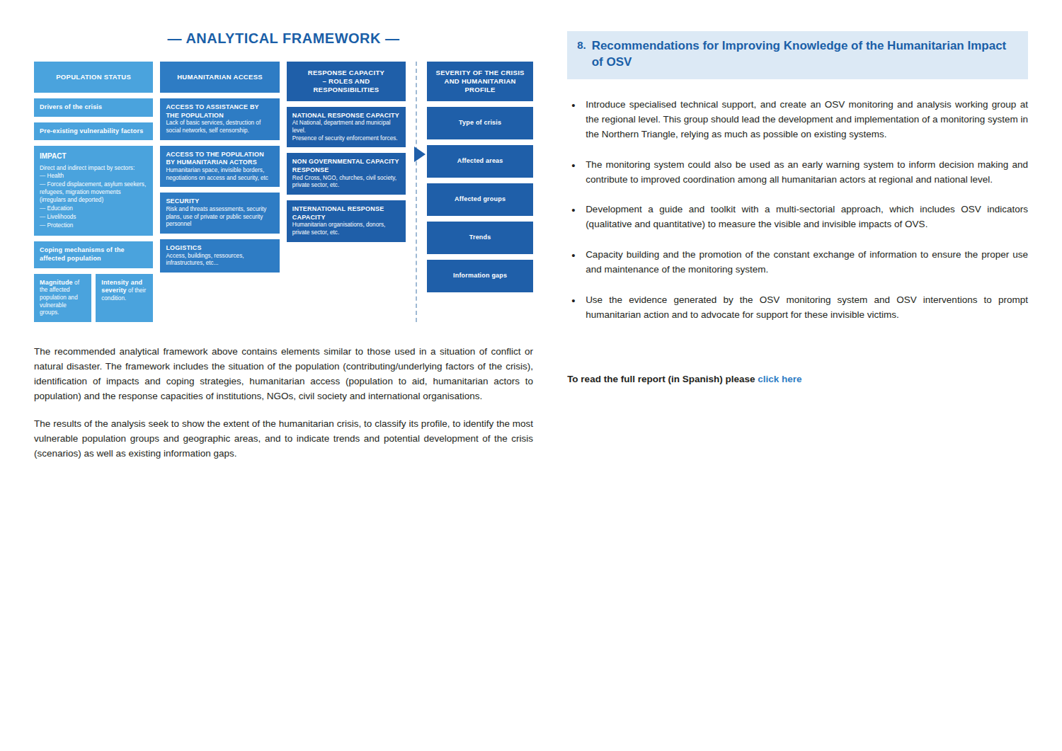— ANALYTICAL FRAMEWORK —
POPULATION STATUS
Drivers of the crisis
Pre-existing vulnerability factors
IMPACT
Direct and indirect impact by sectors:
Health
Forced displacement, asylum seekers, refugees, migration movements (irregulars and deported)
Education
Livelihoods
Protection
Coping mechanisms of the affected population
Magnitude of the affected population and vulnerable groups.
Intensity and severity of their condition.
HUMANITARIAN ACCESS
ACCESS TO ASSISTANCE BY THE POPULATION
Lack of basic services, destruction of social networks, self censorship.
ACCESS TO THE POPULATION BY HUMANITARIAN ACTORS
Humanitarian space, invisible borders, negotiations on access and security, etc
SECURITY
Risk and threats assessments, security plans, use of private or public security personnel
LOGISTICS
Access, buildings, ressources, infrastructures, etc...
RESPONSE CAPACITY
– ROLES AND RESPONSIBILITIES
NATIONAL RESPONSE CAPACITY
At National, department and municipal level.
Presence of security enforcement forces.
NON GOVERNMENTAL CAPACITY RESPONSE
Red Cross, NGO, churches, civil society, private sector, etc.
INTERNATIONAL RESPONSE CAPACITY
Humanitarian organisations, donors, private sector, etc.
SEVERITY OF THE CRISIS
AND HUMANITARIAN PROFILE
Type of crisis
Affected areas
Affected groups
Trends
Information gaps
The recommended analytical framework above contains elements similar to those used in a situation of conflict or natural disaster. The framework includes the situation of the population (contributing/underlying factors of the crisis), identification of impacts and coping strategies, humanitarian access (population to aid, humanitarian actors to population) and the response capacities of institutions, NGOs, civil society and international organisations.
The results of the analysis seek to show the extent of the humanitarian crisis, to classify its profile, to identify the most vulnerable population groups and geographic areas, and to indicate trends and potential development of the crisis (scenarios) as well as existing information gaps.
8.
Recommendations for Improving Knowledge of the Humanitarian Impact of OSV
Introduce specialised technical support, and create an OSV monitoring and analysis working group at the regional level. This group should lead the development and implementation of a monitoring system in the Northern Triangle, relying as much as possible on existing systems.
The monitoring system could also be used as an early warning system to inform decision making and contribute to improved coordination among all humanitarian actors at regional and national level.
Development a guide and toolkit with a multi-sectorial approach, which includes OSV indicators (qualitative and quantitative) to measure the visible and invisible impacts of OVS.
Capacity building and the promotion of the constant exchange of information to ensure the proper use and maintenance of the monitoring system.
Use the evidence generated by the OSV monitoring system and OSV interventions to prompt humanitarian action and to advocate for support for these invisible victims.
To read the full report (in Spanish) please click here